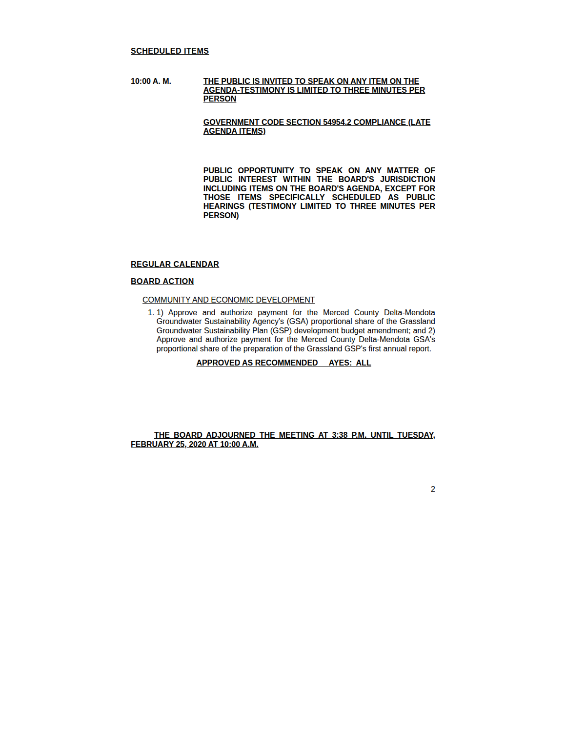SCHEDULED ITEMS
10:00 A. M.
THE PUBLIC IS INVITED TO SPEAK ON ANY ITEM ON THE AGENDA-TESTIMONY IS LIMITED TO THREE MINUTES PER PERSON
GOVERNMENT CODE SECTION 54954.2 COMPLIANCE (LATE AGENDA ITEMS)
PUBLIC OPPORTUNITY TO SPEAK ON ANY MATTER OF PUBLIC INTEREST WITHIN THE BOARD'S JURISDICTION INCLUDING ITEMS ON THE BOARD'S AGENDA, EXCEPT FOR THOSE ITEMS SPECIFICALLY SCHEDULED AS PUBLIC HEARINGS (TESTIMONY LIMITED TO THREE MINUTES PER PERSON)
REGULAR CALENDAR
BOARD ACTION
COMMUNITY AND ECONOMIC DEVELOPMENT
1) Approve and authorize payment for the Merced County Delta-Mendota Groundwater Sustainability Agency's (GSA) proportional share of the Grassland Groundwater Sustainability Plan (GSP) development budget amendment; and 2) Approve and authorize payment for the Merced County Delta-Mendota GSA's proportional share of the preparation of the Grassland GSP's first annual report. APPROVED AS RECOMMENDED AYES: ALL
THE BOARD ADJOURNED THE MEETING AT 3:38 P.M. UNTIL TUESDAY, FEBRUARY 25, 2020 AT 10:00 A.M.
2